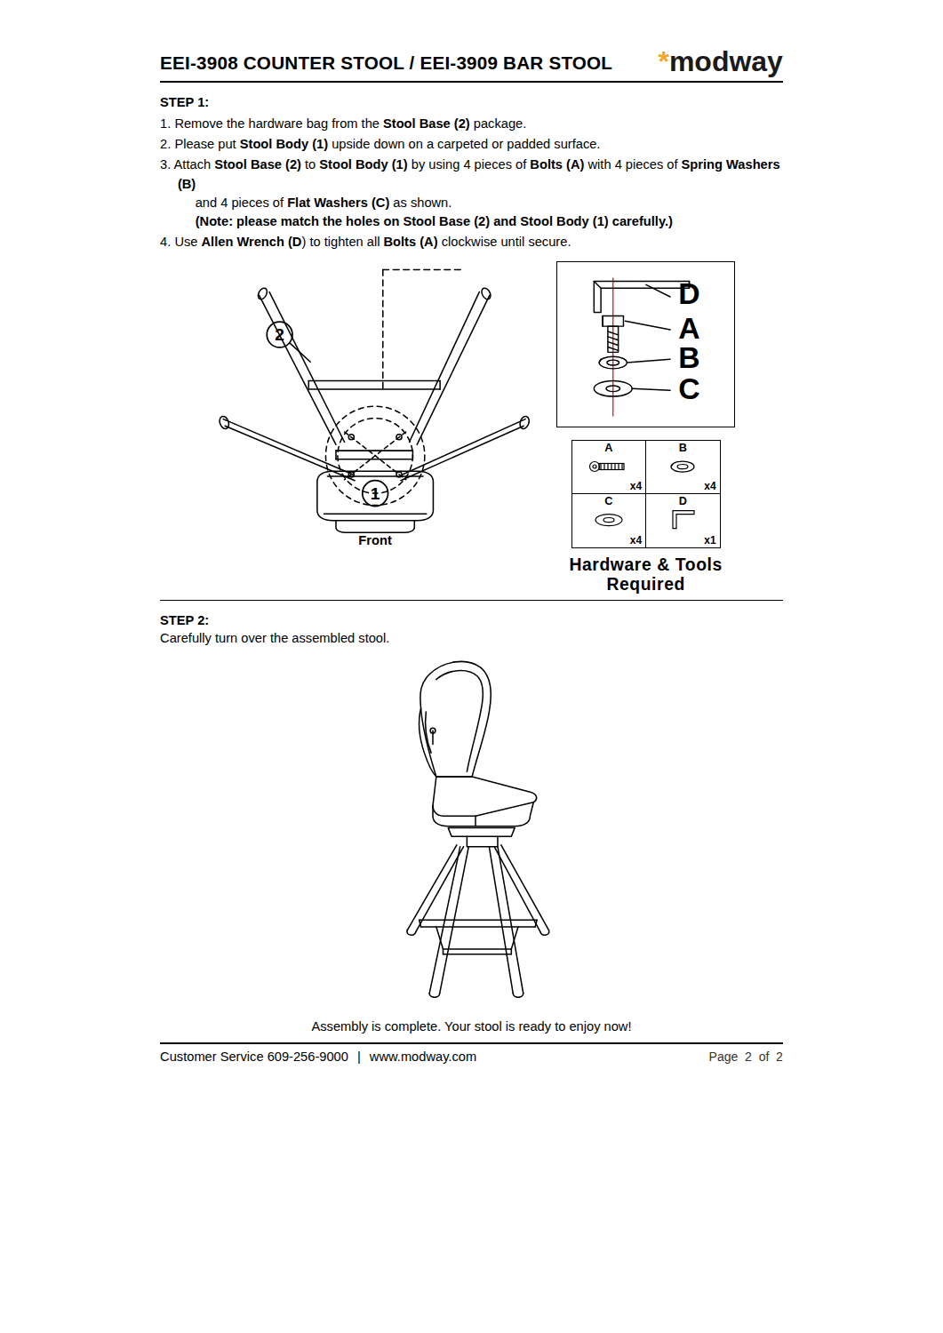EEI-3908 COUNTER STOOL / EEI-3909 BAR STOOL
*modway
STEP 1:
1. Remove the hardware bag from the Stool Base (2) package.
2. Please put Stool Body (1) upside down on a carpeted or padded surface.
3. Attach Stool Base (2) to Stool Body (1) by using 4 pieces of Bolts (A) with 4 pieces of Spring Washers (B) and 4 pieces of Flat Washers (C) as shown. (Note: please match the holes on Stool Base (2) and Stool Body (1) carefully.)
4. Use Allen Wrench (D) to tighten all Bolts (A) clockwise until secure.
2 1 Front
D A B C
| A x4 | B x4 |
| C x4 | D x1 |
Hardware & Tools Required
STEP 2:
Carefully turn over the assembled stool.
Assembly is complete. Your stool is ready to enjoy now!
Customer Service 609-256-9000 | www.modway.com
Page 2 of 2